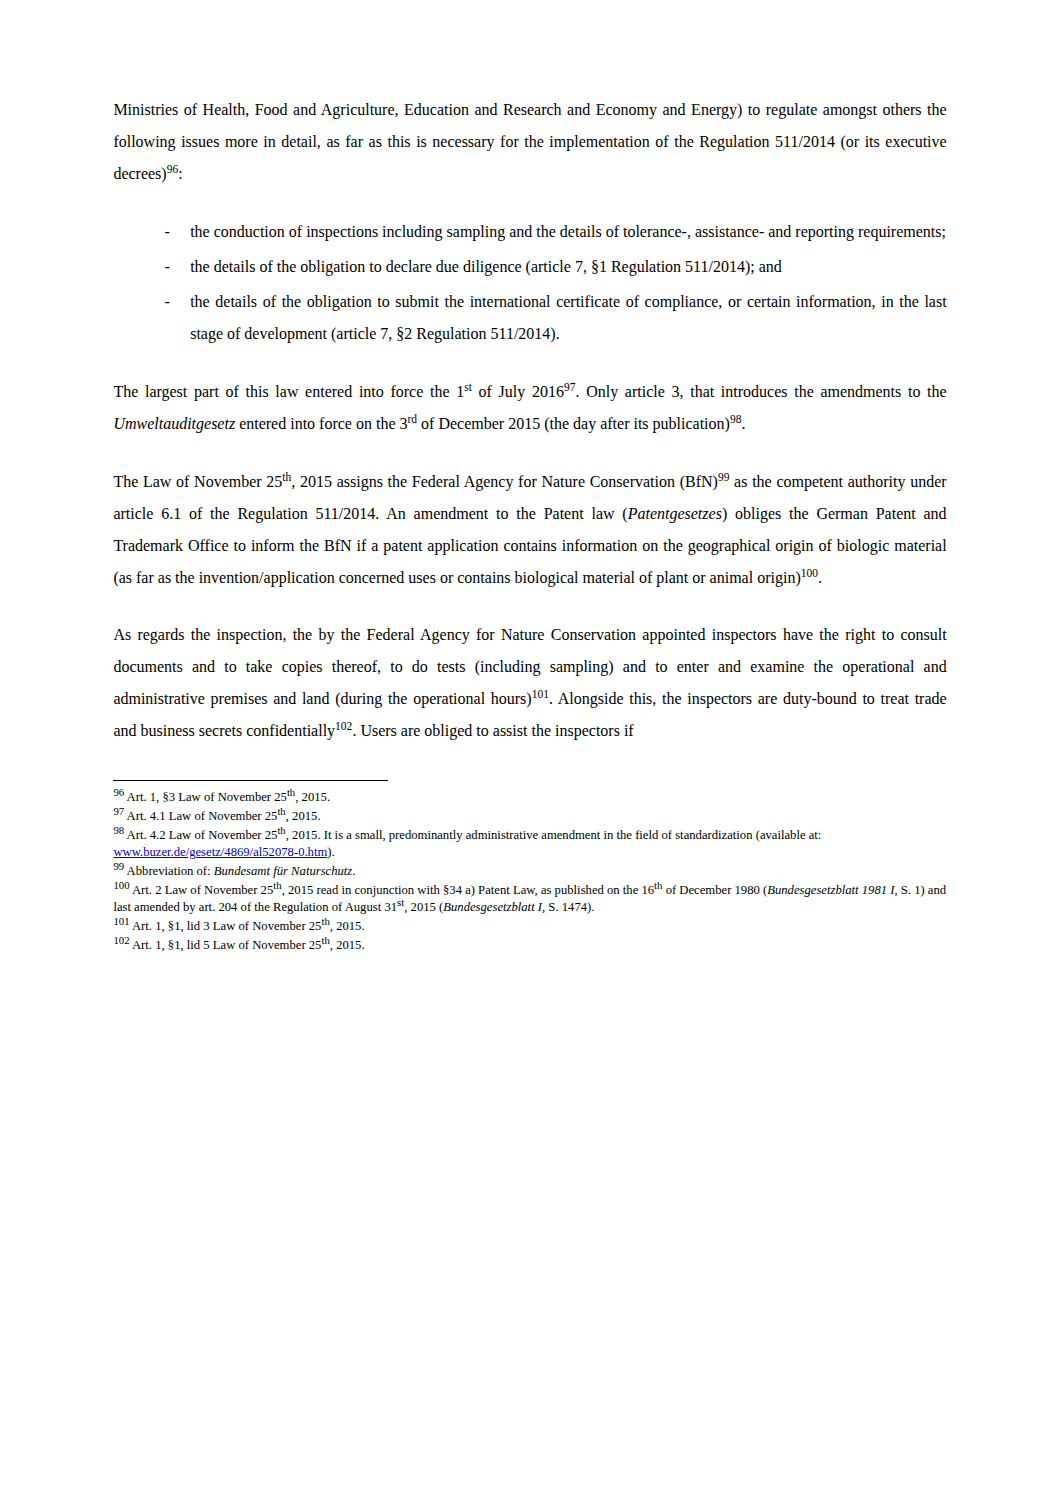Ministries of Health, Food and Agriculture, Education and Research and Economy and Energy) to regulate amongst others the following issues more in detail, as far as this is necessary for the implementation of the Regulation 511/2014 (or its executive decrees)96:
the conduction of inspections including sampling and the details of tolerance-, assistance- and reporting requirements;
the details of the obligation to declare due diligence (article 7, §1 Regulation 511/2014); and
the details of the obligation to submit the international certificate of compliance, or certain information, in the last stage of development (article 7, §2 Regulation 511/2014).
The largest part of this law entered into force the 1st of July 201697. Only article 3, that introduces the amendments to the Umweltauditgesetz entered into force on the 3rd of December 2015 (the day after its publication)98.
The Law of November 25th, 2015 assigns the Federal Agency for Nature Conservation (BfN)99 as the competent authority under article 6.1 of the Regulation 511/2014. An amendment to the Patent law (Patentgesetzes) obliges the German Patent and Trademark Office to inform the BfN if a patent application contains information on the geographical origin of biologic material (as far as the invention/application concerned uses or contains biological material of plant or animal origin)100.
As regards the inspection, the by the Federal Agency for Nature Conservation appointed inspectors have the right to consult documents and to take copies thereof, to do tests (including sampling) and to enter and examine the operational and administrative premises and land (during the operational hours)101. Alongside this, the inspectors are duty-bound to treat trade and business secrets confidentially102. Users are obliged to assist the inspectors if
96 Art. 1, §3 Law of November 25th, 2015.
97 Art. 4.1 Law of November 25th, 2015.
98 Art. 4.2 Law of November 25th, 2015. It is a small, predominantly administrative amendment in the field of standardization (available at: www.buzer.de/gesetz/4869/al52078-0.htm).
99 Abbreviation of: Bundesamt für Naturschutz.
100 Art. 2 Law of November 25th, 2015 read in conjunction with §34 a) Patent Law, as published on the 16th of December 1980 (Bundesgesetzblatt 1981 I, S. 1) and last amended by art. 204 of the Regulation of August 31st, 2015 (Bundesgesetzblatt I, S. 1474).
101 Art. 1, §1, lid 3 Law of November 25th, 2015.
102 Art. 1, §1, lid 5 Law of November 25th, 2015.